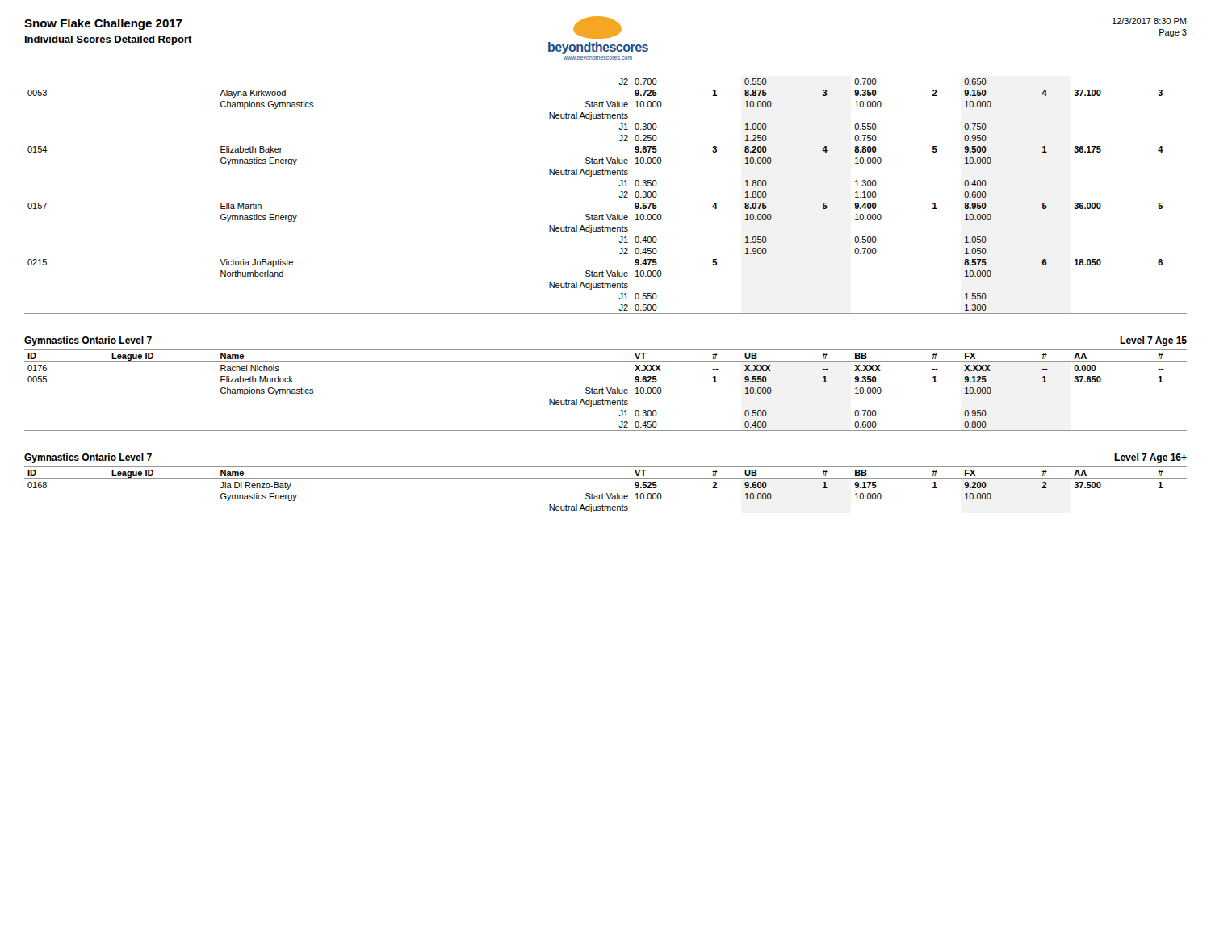Snow Flake Challenge 2017
Individual Scores Detailed Report
beyondthescores
www.beyondthescores.com
12/3/2017 8:30 PM
Page 3
| | | | J2 | 0.700 | | 0.550 | | 0.700 | | 0.650 | | | |
| 0053 | | Alayna Kirkwood | | 9.725 | 1 | 8.875 | 3 | 9.350 | 2 | 9.150 | 4 | 37.100 | 3 |
| | | Champions Gymnastics | Start Value | 10.000 | | 10.000 | | 10.000 | | 10.000 | | | |
| | | | Neutral Adjustments | | | | | | | | | | |
| | | | J1 | 0.300 | | 1.000 | | 0.550 | | 0.750 | | | |
| | | | J2 | 0.250 | | 1.250 | | 0.750 | | 0.950 | | | |
| 0154 | | Elizabeth Baker | | 9.675 | 3 | 8.200 | 4 | 8.800 | 5 | 9.500 | 1 | 36.175 | 4 |
| | | Gymnastics Energy | Start Value | 10.000 | | 10.000 | | 10.000 | | 10.000 | | | |
| | | | Neutral Adjustments | | | | | | | | | | |
| | | | J1 | 0.350 | | 1.800 | | 1.300 | | 0.400 | | | |
| | | | J2 | 0.300 | | 1.800 | | 1.100 | | 0.600 | | | |
| 0157 | | Ella Martin | | 9.575 | 4 | 8.075 | 5 | 9.400 | 1 | 8.950 | 5 | 36.000 | 5 |
| | | Gymnastics Energy | Start Value | 10.000 | | 10.000 | | 10.000 | | 10.000 | | | |
| | | | Neutral Adjustments | | | | | | | | | | |
| | | | J1 | 0.400 | | 1.950 | | 0.500 | | 1.050 | | | |
| | | | J2 | 0.450 | | 1.900 | | 0.700 | | 1.050 | | | |
| 0215 | | Victoria JnBaptiste | | 9.475 | 5 | | | | | 8.575 | 6 | 18.050 | 6 |
| | | Northumberland | Start Value | 10.000 | | | | | | 10.000 | | | |
| | | | Neutral Adjustments | | | | | | | | | | |
| | | | J1 | 0.550 | | | | | | 1.550 | | | |
| | | | J2 | 0.500 | | | | | | 1.300 | | | |
Gymnastics Ontario Level 7
Level 7 Age 15
| ID | League ID | Name | | VT | # | UB | # | BB | # | FX | # | AA | # |
| --- | --- | --- | --- | --- | --- | --- | --- | --- | --- | --- | --- | --- | --- |
| 0176 | | Rachel Nichols | | X.XXX | -- | X.XXX | -- | X.XXX | -- | X.XXX | -- | 0.000 | -- |
| 0055 | | Elizabeth Murdock | | 9.625 | 1 | 9.550 | 1 | 9.350 | 1 | 9.125 | 1 | 37.650 | 1 |
| | | Champions Gymnastics | Start Value | 10.000 | | 10.000 | | 10.000 | | 10.000 | | | |
| | | | Neutral Adjustments | | | | | | | | | | |
| | | | J1 | 0.300 | | 0.500 | | 0.700 | | 0.950 | | | |
| | | | J2 | 0.450 | | 0.400 | | 0.600 | | 0.800 | | | |
Gymnastics Ontario Level 7
Level 7 Age 16+
| ID | League ID | Name | | VT | # | UB | # | BB | # | FX | # | AA | # |
| --- | --- | --- | --- | --- | --- | --- | --- | --- | --- | --- | --- | --- | --- |
| 0168 | | Jia Di Renzo-Baty | | 9.525 | 2 | 9.600 | 1 | 9.175 | 1 | 9.200 | 2 | 37.500 | 1 |
| | | Gymnastics Energy | Start Value | 10.000 | | 10.000 | | 10.000 | | 10.000 | | | |
| | | | Neutral Adjustments | | | | | | | | | | |